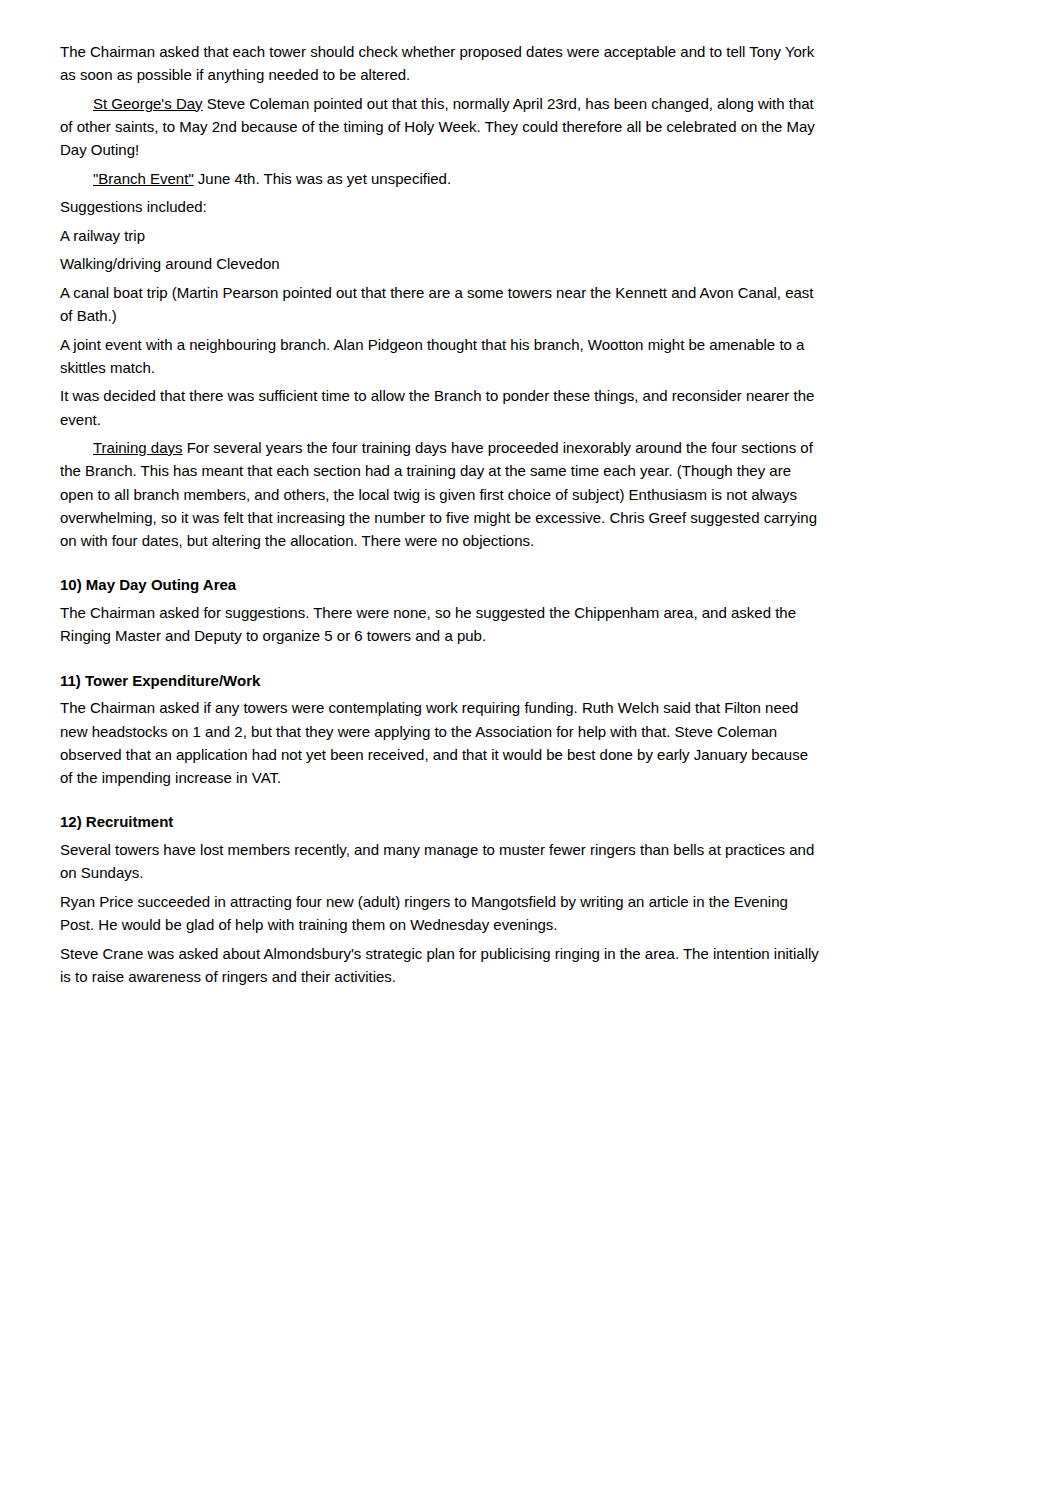The Chairman asked that each tower should check whether proposed dates were acceptable and to tell Tony York as soon as possible if anything needed to be altered.
St George's Day Steve Coleman pointed out that this, normally April 23rd, has been changed, along with that of other saints, to May 2nd because of the timing of Holy Week. They could therefore all be celebrated on the May Day Outing!
"Branch Event" June 4th. This was as yet unspecified.
Suggestions included:
A railway trip
Walking/driving around Clevedon
A canal boat trip (Martin Pearson pointed out that there are a some towers near the Kennett and Avon Canal, east of Bath.)
A joint event with a neighbouring branch. Alan Pidgeon thought that his branch, Wootton might be amenable to a skittles match.
It was decided that there was sufficient time to allow the Branch to ponder these things, and reconsider nearer the event.
Training days For several years the four training days have proceeded inexorably around the four sections of the Branch. This has meant that each section had a training day at the same time each year. (Though they are open to all branch members, and others, the local twig is given first choice of subject) Enthusiasm is not always overwhelming, so it was felt that increasing the number to five might be excessive. Chris Greef suggested carrying on with four dates, but altering the allocation. There were no objections.
10) May Day Outing Area
The Chairman asked for suggestions. There were none, so he suggested the Chippenham area, and asked the Ringing Master and Deputy to organize 5 or 6 towers and a pub.
11) Tower Expenditure/Work
The Chairman asked if any towers were contemplating work requiring funding. Ruth Welch said that Filton need new headstocks on 1 and 2, but that they were applying to the Association for help with that. Steve Coleman observed that an application had not yet been received, and that it would be best done by early January because of the impending increase in VAT.
12) Recruitment
Several towers have lost members recently, and many manage to muster fewer ringers than bells at practices and on Sundays.
Ryan Price succeeded in attracting four new (adult) ringers to Mangotsfield by writing an article in the Evening Post. He would be glad of help with training them on Wednesday evenings.
Steve Crane was asked about Almondsbury's strategic plan for publicising ringing in the area. The intention initially is to raise awareness of ringers and their activities.